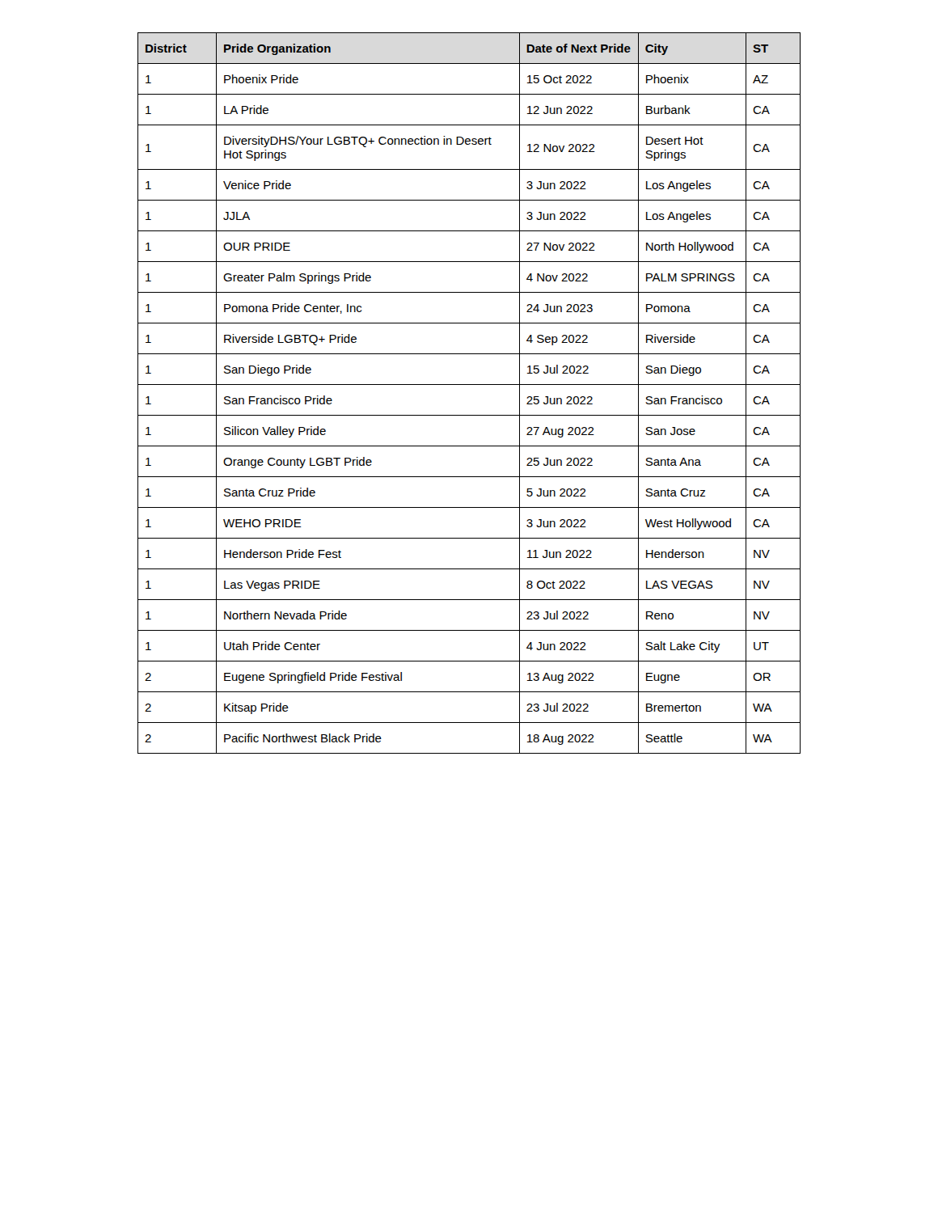Pride Organizations and Next Pride Dates
| District | Pride Organization | Date of Next Pride | City | ST |
| --- | --- | --- | --- | --- |
| 1 | Phoenix Pride | 15 Oct 2022 | Phoenix | AZ |
| 1 | LA Pride | 12 Jun 2022 | Burbank | CA |
| 1 | DiversityDHS/Your LGBTQ+ Connection in Desert Hot Springs | 12 Nov 2022 | Desert Hot Springs | CA |
| 1 | Venice Pride | 3 Jun 2022 | Los Angeles | CA |
| 1 | JJLA | 3 Jun 2022 | Los Angeles | CA |
| 1 | OUR PRIDE | 27 Nov 2022 | North Hollywood | CA |
| 1 | Greater Palm Springs Pride | 4 Nov 2022 | PALM SPRINGS | CA |
| 1 | Pomona Pride Center, Inc | 24 Jun 2023 | Pomona | CA |
| 1 | Riverside LGBTQ+ Pride | 4 Sep 2022 | Riverside | CA |
| 1 | San Diego Pride | 15 Jul 2022 | San Diego | CA |
| 1 | San Francisco Pride | 25 Jun 2022 | San Francisco | CA |
| 1 | Silicon Valley Pride | 27 Aug 2022 | San Jose | CA |
| 1 | Orange County LGBT Pride | 25 Jun 2022 | Santa Ana | CA |
| 1 | Santa Cruz Pride | 5 Jun 2022 | Santa Cruz | CA |
| 1 | WEHO PRIDE | 3 Jun 2022 | West Hollywood | CA |
| 1 | Henderson Pride Fest | 11 Jun 2022 | Henderson | NV |
| 1 | Las Vegas PRIDE | 8 Oct 2022 | LAS VEGAS | NV |
| 1 | Northern Nevada Pride | 23 Jul 2022 | Reno | NV |
| 1 | Utah Pride Center | 4 Jun 2022 | Salt Lake City | UT |
| 2 | Eugene Springfield Pride Festival | 13 Aug 2022 | Eugne | OR |
| 2 | Kitsap Pride | 23 Jul 2022 | Bremerton | WA |
| 2 | Pacific Northwest Black Pride | 18 Aug 2022 | Seattle | WA |